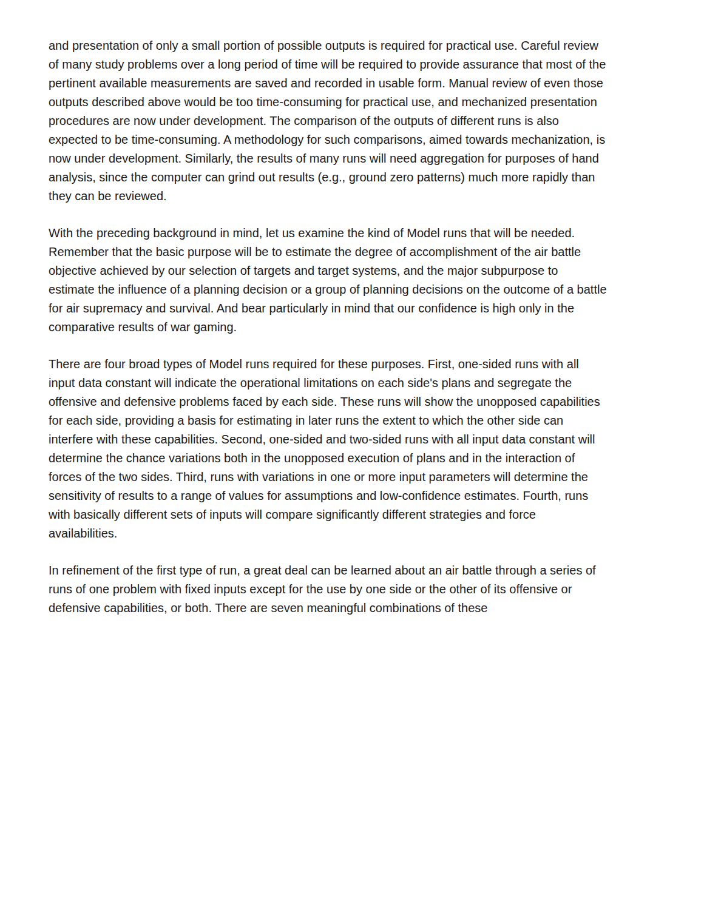and presentation of only a small portion of possible outputs is required for practical use. Careful review of many study problems over a long period of time will be required to provide assurance that most of the pertinent available measurements are saved and recorded in usable form. Manual review of even those outputs described above would be too time-consuming for practical use, and mechanized presentation procedures are now under development. The comparison of the outputs of different runs is also expected to be time-consuming. A methodology for such comparisons, aimed towards mechanization, is now under development. Similarly, the results of many runs will need aggregation for purposes of hand analysis, since the computer can grind out results (e.g., ground zero patterns) much more rapidly than they can be reviewed.
With the preceding background in mind, let us examine the kind of Model runs that will be needed. Remember that the basic purpose will be to estimate the degree of accomplishment of the air battle objective achieved by our selection of targets and target systems, and the major subpurpose to estimate the influence of a planning decision or a group of planning decisions on the outcome of a battle for air supremacy and survival. And bear particularly in mind that our confidence is high only in the comparative results of war gaming.
There are four broad types of Model runs required for these purposes. First, one-sided runs with all input data constant will indicate the operational limitations on each side's plans and segregate the offensive and defensive problems faced by each side. These runs will show the unopposed capabilities for each side, providing a basis for estimating in later runs the extent to which the other side can interfere with these capabilities. Second, one-sided and two-sided runs with all input data constant will determine the chance variations both in the unopposed execution of plans and in the interaction of forces of the two sides. Third, runs with variations in one or more input parameters will determine the sensitivity of results to a range of values for assumptions and low-confidence estimates. Fourth, runs with basically different sets of inputs will compare significantly different strategies and force availabilities.
In refinement of the first type of run, a great deal can be learned about an air battle through a series of runs of one problem with fixed inputs except for the use by one side or the other of its offensive or defensive capabilities, or both. There are seven meaningful combinations of these